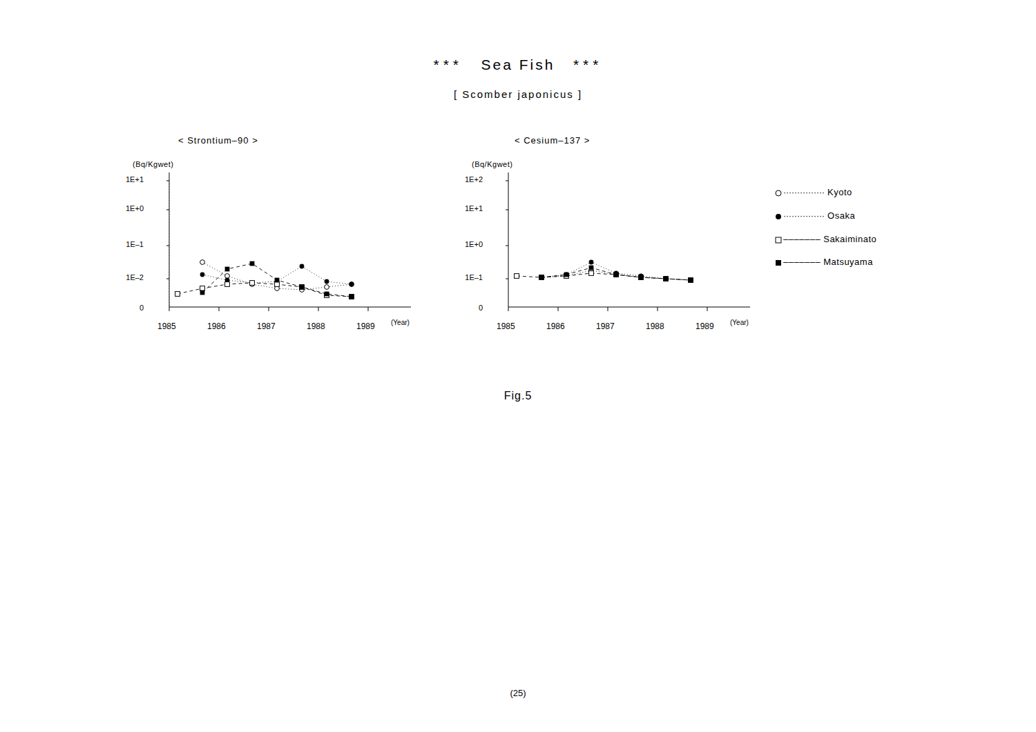*** Sea Fish ***
[ Scomber japonicus ]
< Strontium–90 >
< Cesium–137 >
(Bq/Kgwet)
(Bq/Kgwet)
1E+1
1E+0
1E–1
1E–2
0
1E+2
1E+1
1E+0
1E–1
0
1985
1986
1987
1988
1989
(Year)
1985
1986
1987
1988
1989
(Year)
··············· Kyoto
··············· Osaka
––––––– Sakaiminato
––––––– Matsuyama
Fig.5
(25)